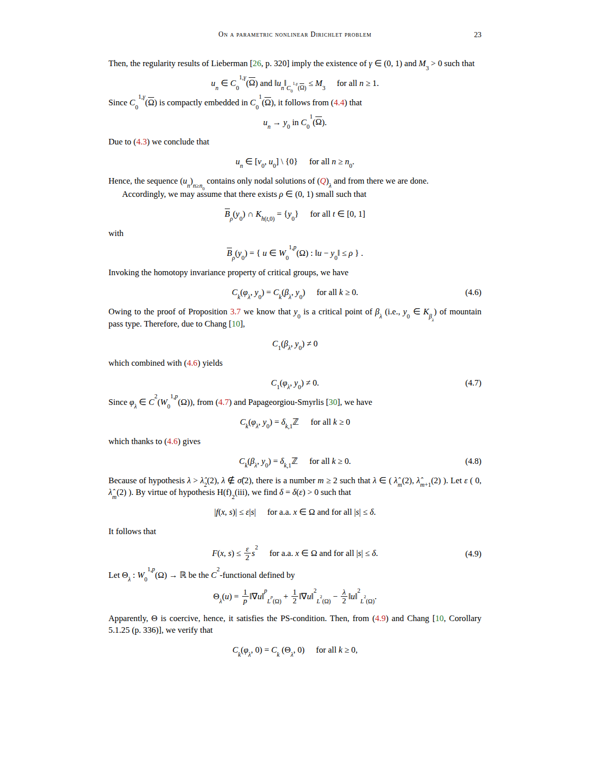On a parametric nonlinear Dirichlet problem 23
Then, the regularity results of Lieberman [26, p. 320] imply the existence of γ ∈ (0, 1) and M3 > 0 such that
un ∈ C01,γ(Ω) and ‖un‖C01,γ(Ω) ≤ M3 for all n ≥ 1.
Since C01,γ(Ω) is compactly embedded in C01(Ω), it follows from (4.4) that
un → y0 in C01(Ω).
Due to (4.3) we conclude that
un ∈ [v0, u0] \ {0} for all n ≥ n0.
Hence, the sequence (un)n≥n0 contains only nodal solutions of (Q)λ and from there we are done.
Accordingly, we may assume that there exists ρ ∈ (0, 1) small such that
Bρ(y0) ∩ Kh(t,0) = {y0} for all t ∈ [0, 1]
with
Bρ(y0) = { u ∈ W01,p(Ω) : ‖u − y0‖ ≤ ρ } .
Invoking the homotopy invariance property of critical groups, we have
Ck(φλ, y0) = Ck(βλ, y0) for all k ≥ 0. (4.6)
Owing to the proof of Proposition 3.7 we know that y0 is a critical point of βλ (i.e., y0 ∈ Kβλ) of mountain pass type. Therefore, due to Chang [10],
C1(βλ, y0) ≠ 0
which combined with (4.6) yields
C1(φλ, y0) ≠ 0. (4.7)
Since φλ ∈ C2(W01,p(Ω)), from (4.7) and Papageorgiou-Smyrlis [30], we have
Ck(φλ, y0) = δk,1ℤ for all k ≥ 0
which thanks to (4.6) gives
Ck(βλ, y0) = δk,1ℤ for all k ≥ 0. (4.8)
Because of hypothesis λ > λ̂2(2), λ ∉ σ̂(2), there is a number m ≥ 2 such that λ ∈ ( λ̂m(2), λ̂m+1(2) ). Let ε ( 0, λ̂m(2) ). By virtue of hypothesis H(f)2(iii), we find δ = δ(ε) > 0 such that
|f(x, s)| ≤ ε|s| for a.a. x ∈ Ω and for all |s| ≤ δ.
It follows that
F(x, s) ≤ ε 2 s2 for a.a. x ∈ Ω and for all |s| ≤ δ. (4.9)
Let Θλ : W01,p(Ω) → ℝ be the C2-functional defined by
Θλ(u) = 1 p‖∇u‖pLp(Ω) + 12‖∇u‖2L2(Ω) − λ 2‖u‖2L2(Ω).
Apparently, Θ is coercive, hence, it satisfies the PS-condition. Then, from (4.9) and Chang [10, Corollary 5.1.25 (p. 336)], we verify that
Ck(φλ, 0) = Ck (Θλ, 0) for all k ≥ 0,